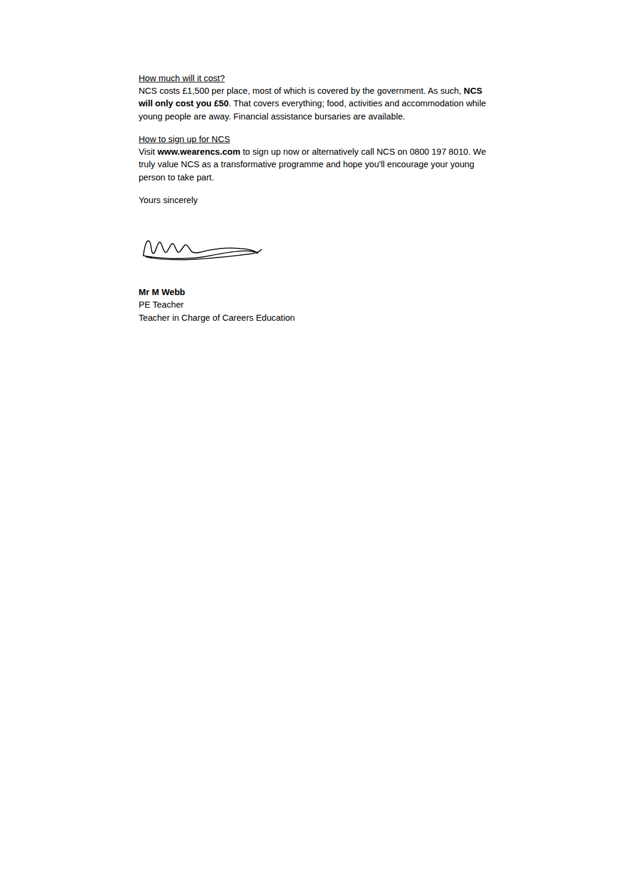How much will it cost?
NCS costs £1,500 per place, most of which is covered by the government. As such, NCS will only cost you £50. That covers everything; food, activities and accommodation while young people are away. Financial assistance bursaries are available.
How to sign up for NCS
Visit www.wearencs.com to sign up now or alternatively call NCS on 0800 197 8010. We truly value NCS as a transformative programme and hope you'll encourage your young person to take part.
Yours sincerely
Mr M Webb
PE Teacher
Teacher in Charge of Careers Education